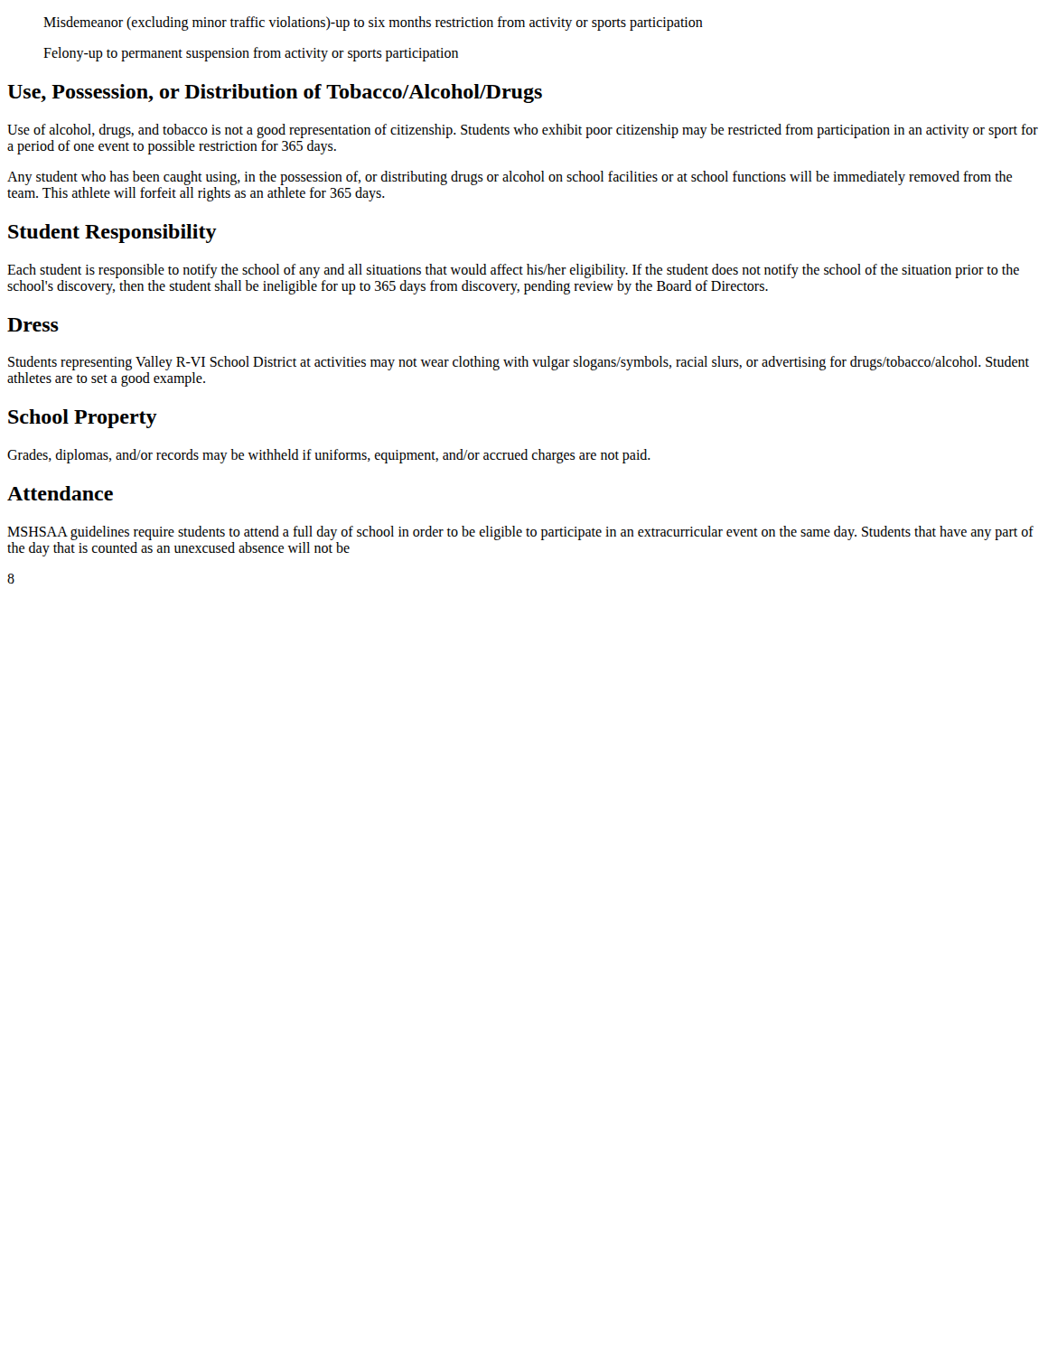Misdemeanor (excluding minor traffic violations)-up to six months restriction from activity or sports participation
Felony-up to permanent suspension from activity or sports participation
Use, Possession, or Distribution of Tobacco/Alcohol/Drugs
Use of alcohol, drugs, and tobacco is not a good representation of citizenship. Students who exhibit poor citizenship may be restricted from participation in an activity or sport for a period of one event to possible restriction for 365 days.
Any student who has been caught using, in the possession of, or distributing drugs or alcohol on school facilities or at school functions will be immediately removed from the team. This athlete will forfeit all rights as an athlete for 365 days.
Student Responsibility
Each student is responsible to notify the school of any and all situations that would affect his/her eligibility. If the student does not notify the school of the situation prior to the school's discovery, then the student shall be ineligible for up to 365 days from discovery, pending review by the Board of Directors.
Dress
Students representing Valley R-VI School District at activities may not wear clothing with vulgar slogans/symbols, racial slurs, or advertising for drugs/tobacco/alcohol. Student athletes are to set a good example.
School Property
Grades, diplomas, and/or records may be withheld if uniforms, equipment, and/or accrued charges are not paid.
Attendance
MSHSAA guidelines require students to attend a full day of school in order to be eligible to participate in an extracurricular event on the same day. Students that have any part of the day that is counted as an unexcused absence will not be
8